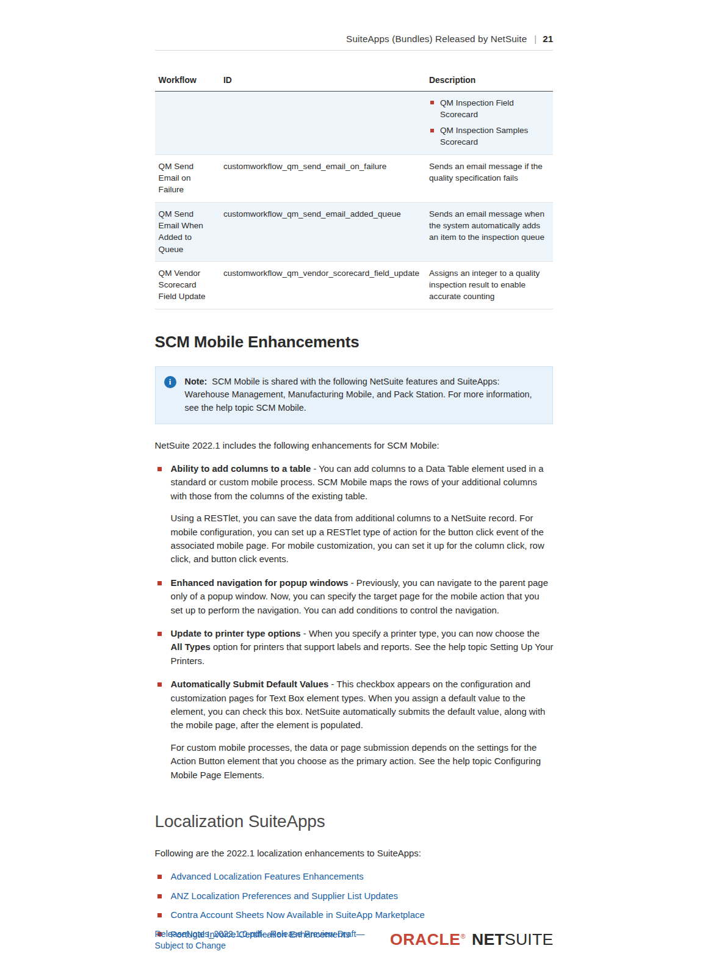SuiteApps (Bundles) Released by NetSuite | 21
| Workflow | ID | Description |
| --- | --- | --- |
| | | QM Inspection Field Scorecard QM Inspection Samples Scorecard |
| QM Send Email on Failure | customworkflow_qm_send_email_on_failure | Sends an email message if the quality specification fails |
| QM Send Email When Added to Queue | customworkflow_qm_send_email_added_queue | Sends an email message when the system automatically adds an item to the inspection queue |
| QM Vendor Scorecard Field Update | customworkflow_qm_vendor_scorecard_field_update | Assigns an integer to a quality inspection result to enable accurate counting |
SCM Mobile Enhancements
i Note: SCM Mobile is shared with the following NetSuite features and SuiteApps: Warehouse Management, Manufacturing Mobile, and Pack Station. For more information, see the help topic SCM Mobile.
NetSuite 2022.1 includes the following enhancements for SCM Mobile:
Ability to add columns to a table - You can add columns to a Data Table element used in a standard or custom mobile process. SCM Mobile maps the rows of your additional columns with those from the columns of the existing table.
Using a RESTlet, you can save the data from additional columns to a NetSuite record. For mobile configuration, you can set up a RESTlet type of action for the button click event of the associated mobile page. For mobile customization, you can set it up for the column click, row click, and button click events.
Enhanced navigation for popup windows - Previously, you can navigate to the parent page only of a popup window. Now, you can specify the target page for the mobile action that you set up to perform the navigation. You can add conditions to control the navigation.
Update to printer type options - When you specify a printer type, you can now choose the All Types option for printers that support labels and reports. See the help topic Setting Up Your Printers.
Automatically Submit Default Values - This checkbox appears on the configuration and customization pages for Text Box element types. When you assign a default value to the element, you can check this box. NetSuite automatically submits the default value, along with the mobile page, after the element is populated.
For custom mobile processes, the data or page submission depends on the settings for the Action Button element that you choose as the primary action. See the help topic Configuring Mobile Page Elements.
Localization SuiteApps
Following are the 2022.1 localization enhancements to SuiteApps:
Advanced Localization Features Enhancements
ANZ Localization Preferences and Supplier List Updates
Contra Account Sheets Now Available in SuiteApp Marketplace
Portugal Invoice Certification Enhancements
ReleaseNotes_2022.1.0.pdf—Release Preview Draft—Subject to Change
ORACLE® NET SUITE